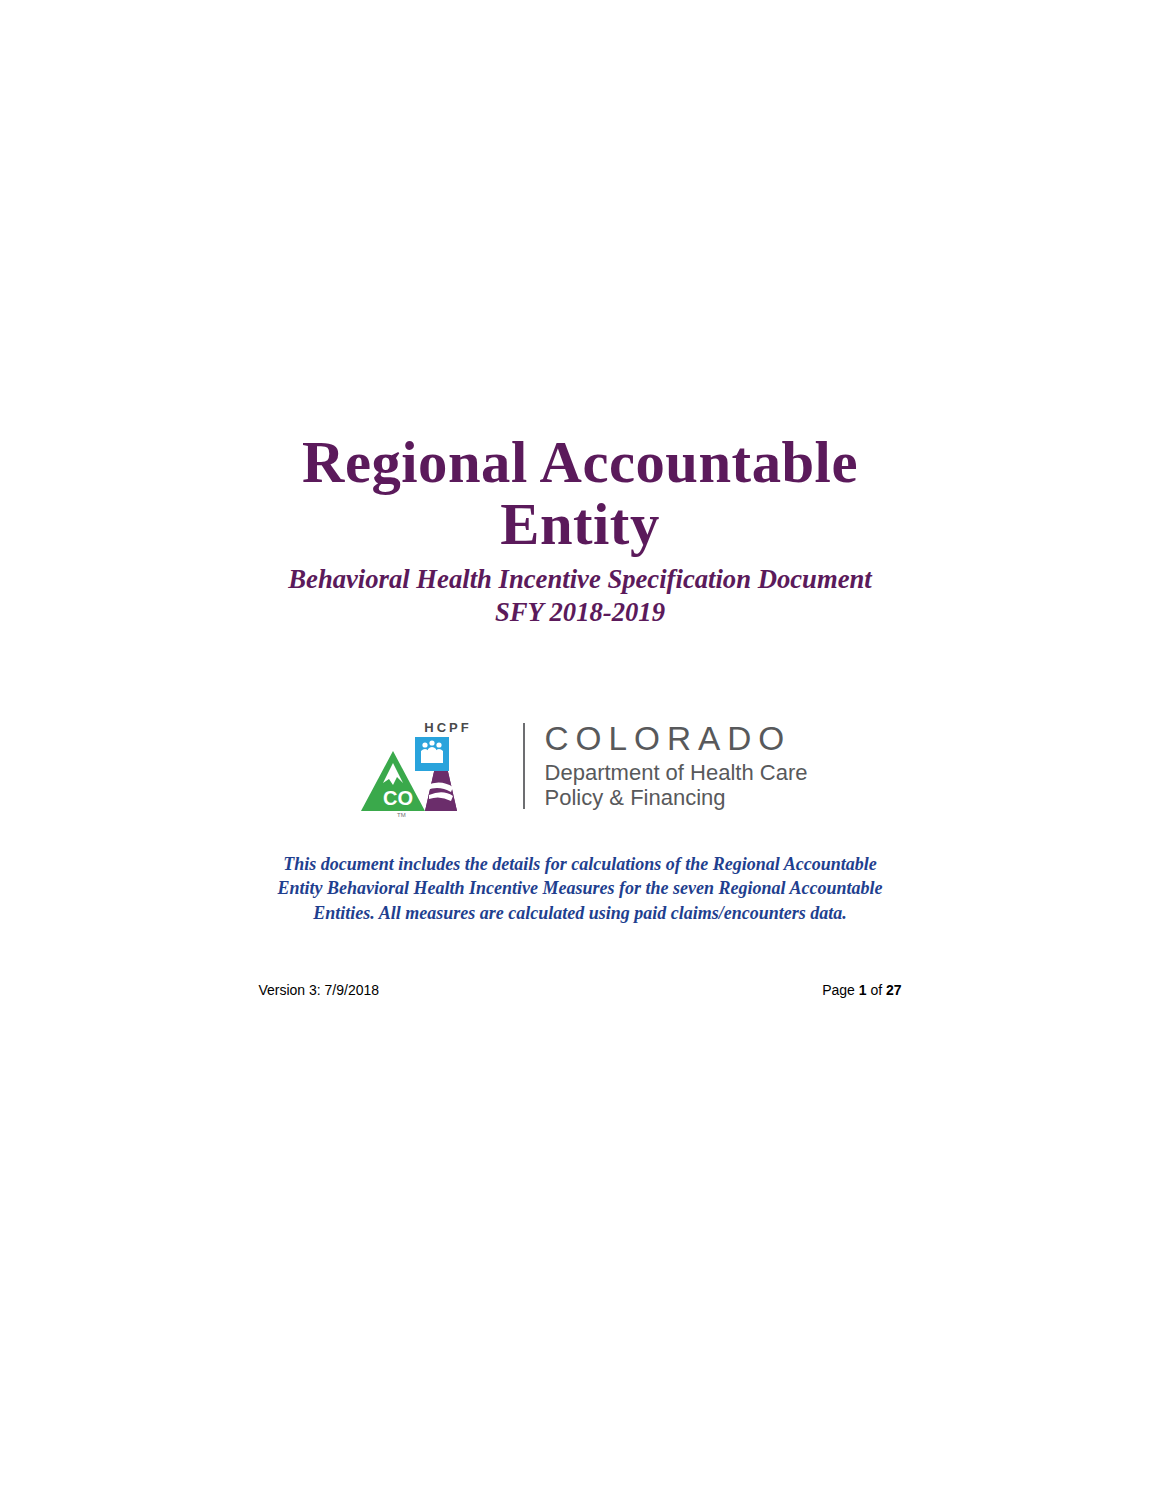Regional Accountable Entity
Behavioral Health Incentive Specification Document
SFY 2018-2019
HCPF CO TM
COLORADO
Department of Health Care
Policy & Financing
This document includes the details for calculations of the Regional Accountable Entity Behavioral Health Incentive Measures for the seven Regional Accountable Entities. All measures are calculated using paid claims/encounters data.
Version 3: 7/9/2018
Page 1 of 27